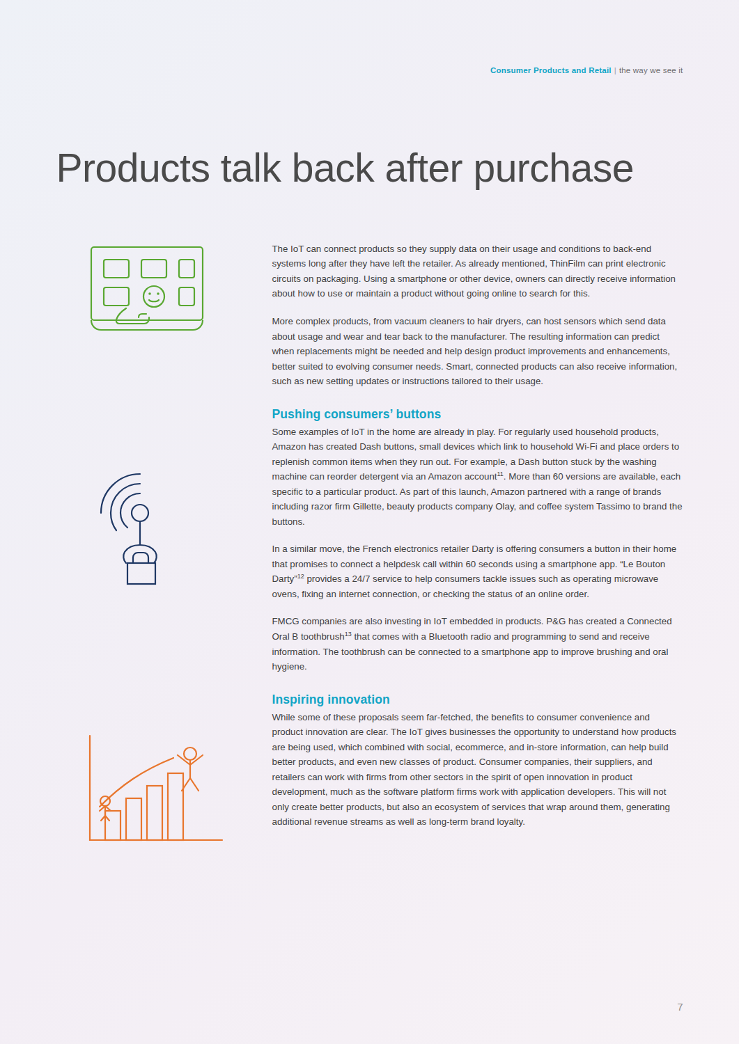Consumer Products and Retail|the way we see it
Products talk back after purchase
The IoT can connect products so they supply data on their usage and conditions to back-end systems long after they have left the retailer. As already mentioned, ThinFilm can print electronic circuits on packaging. Using a smartphone or other device, owners can directly receive information about how to use or maintain a product without going online to search for this.
More complex products, from vacuum cleaners to hair dryers, can host sensors which send data about usage and wear and tear back to the manufacturer. The resulting information can predict when replacements might be needed and help design product improvements and enhancements, better suited to evolving consumer needs. Smart, connected products can also receive information, such as new setting updates or instructions tailored to their usage.
Pushing consumers’ buttons
Some examples of IoT in the home are already in play. For regularly used household products, Amazon has created Dash buttons, small devices which link to household Wi-Fi and place orders to replenish common items when they run out. For example, a Dash button stuck by the washing machine can reorder detergent via an Amazon account11. More than 60 versions are available, each specific to a particular product. As part of this launch, Amazon partnered with a range of brands including razor firm Gillette, beauty products company Olay, and coffee system Tassimo to brand the buttons.
In a similar move, the French electronics retailer Darty is offering consumers a button in their home that promises to connect a helpdesk call within 60 seconds using a smartphone app. “Le Bouton Darty”12 provides a 24/7 service to help consumers tackle issues such as operating microwave ovens, fixing an internet connection, or checking the status of an online order.
FMCG companies are also investing in IoT embedded in products. P&G has created a Connected Oral B toothbrush13 that comes with a Bluetooth radio and programming to send and receive information. The toothbrush can be connected to a smartphone app to improve brushing and oral hygiene.
Inspiring innovation
While some of these proposals seem far-fetched, the benefits to consumer convenience and product innovation are clear. The IoT gives businesses the opportunity to understand how products are being used, which combined with social, ecommerce, and in-store information, can help build better products, and even new classes of product. Consumer companies, their suppliers, and retailers can work with firms from other sectors in the spirit of open innovation in product development, much as the software platform firms work with application developers. This will not only create better products, but also an ecosystem of services that wrap around them, generating additional revenue streams as well as long-term brand loyalty.
7